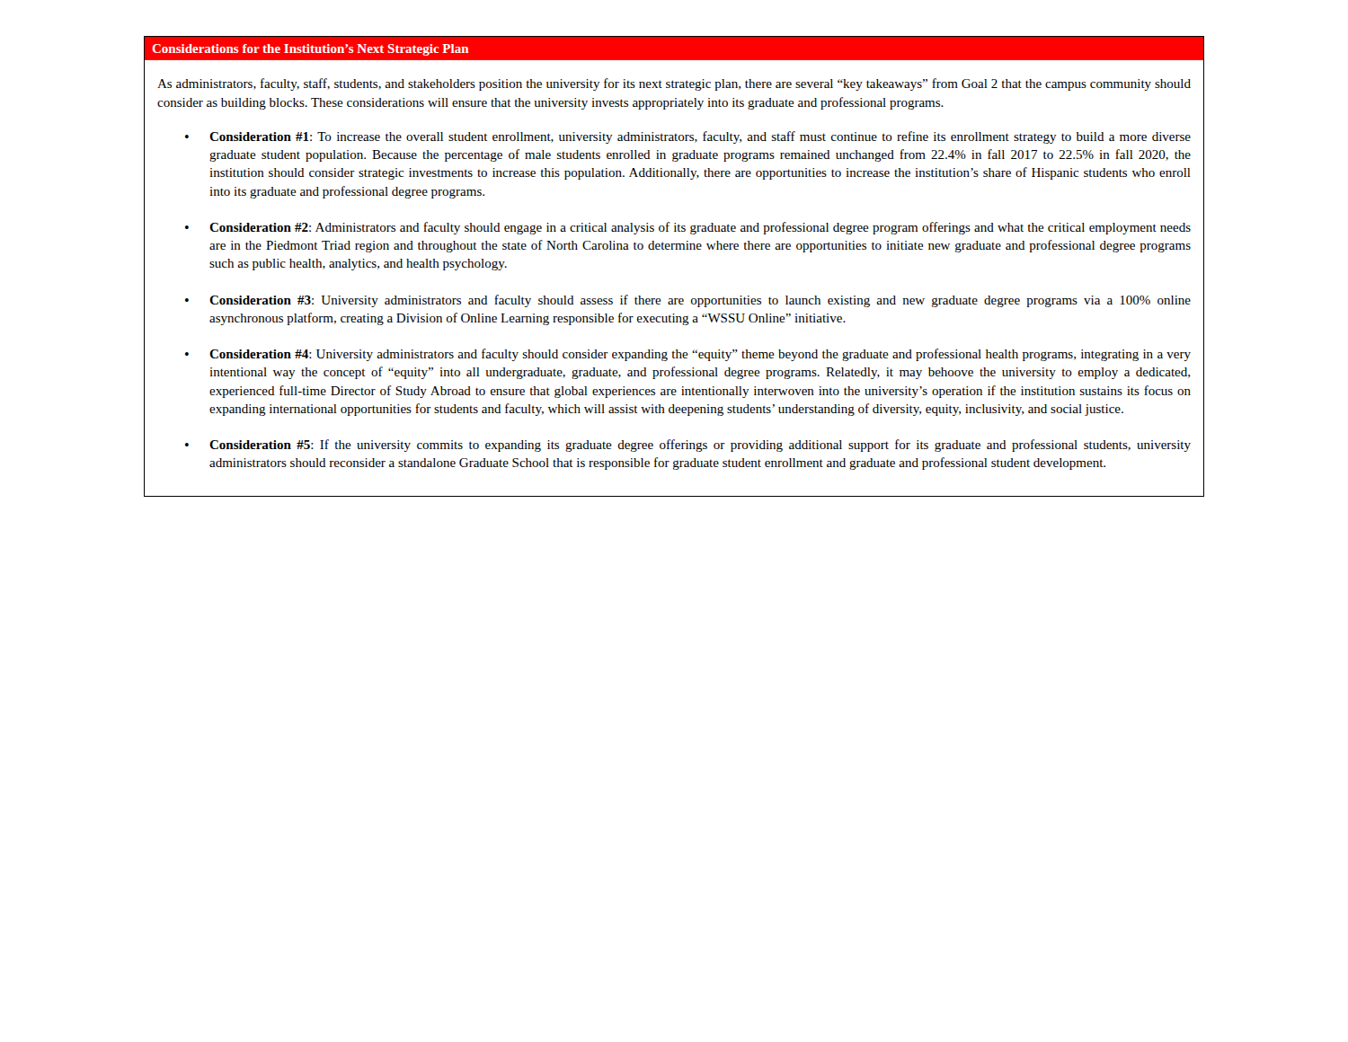Considerations for the Institution’s Next Strategic Plan
As administrators, faculty, staff, students, and stakeholders position the university for its next strategic plan, there are several “key takeaways” from Goal 2 that the campus community should consider as building blocks. These considerations will ensure that the university invests appropriately into its graduate and professional programs.
Consideration #1: To increase the overall student enrollment, university administrators, faculty, and staff must continue to refine its enrollment strategy to build a more diverse graduate student population. Because the percentage of male students enrolled in graduate programs remained unchanged from 22.4% in fall 2017 to 22.5% in fall 2020, the institution should consider strategic investments to increase this population. Additionally, there are opportunities to increase the institution’s share of Hispanic students who enroll into its graduate and professional degree programs.
Consideration #2: Administrators and faculty should engage in a critical analysis of its graduate and professional degree program offerings and what the critical employment needs are in the Piedmont Triad region and throughout the state of North Carolina to determine where there are opportunities to initiate new graduate and professional degree programs such as public health, analytics, and health psychology.
Consideration #3: University administrators and faculty should assess if there are opportunities to launch existing and new graduate degree programs via a 100% online asynchronous platform, creating a Division of Online Learning responsible for executing a “WSSU Online” initiative.
Consideration #4: University administrators and faculty should consider expanding the “equity” theme beyond the graduate and professional health programs, integrating in a very intentional way the concept of “equity” into all undergraduate, graduate, and professional degree programs. Relatedly, it may behoove the university to employ a dedicated, experienced full-time Director of Study Abroad to ensure that global experiences are intentionally interwoven into the university’s operation if the institution sustains its focus on expanding international opportunities for students and faculty, which will assist with deepening students’ understanding of diversity, equity, inclusivity, and social justice.
Consideration #5: If the university commits to expanding its graduate degree offerings or providing additional support for its graduate and professional students, university administrators should reconsider a standalone Graduate School that is responsible for graduate student enrollment and graduate and professional student development.